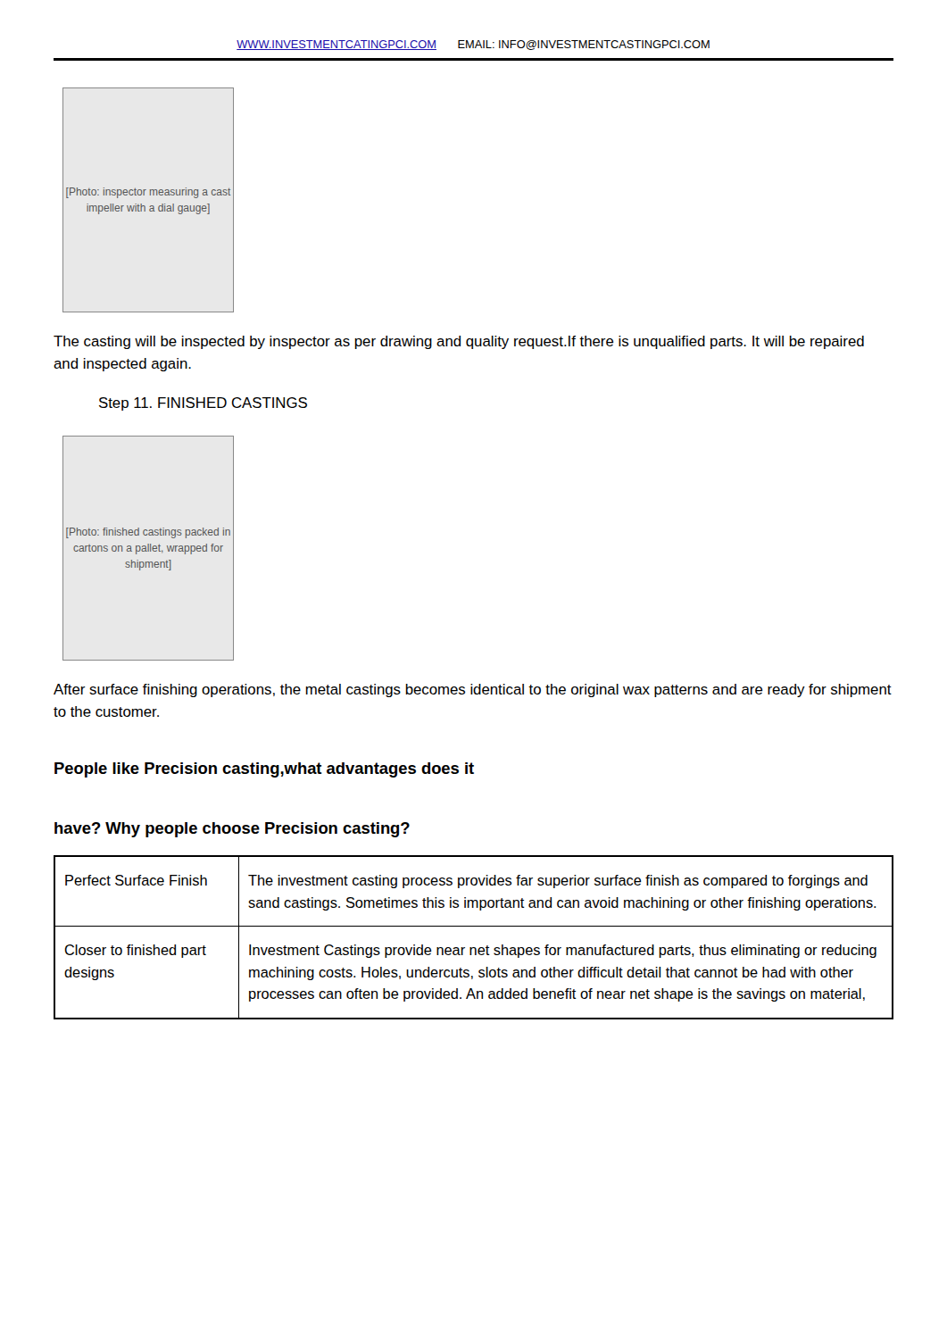WWW.INVESTMENTCATINGPCI.COM EMAIL: INFO@INVESTMENTCASTINGPCI.COM
[Photo: inspector measuring a cast impeller with a dial gauge]
The casting will be inspected by inspector as per drawing and quality request.If there is unqualified parts. It will be repaired and inspected again.
Step 11. FINISHED CASTINGS
[Photo: finished castings packed in cartons on a pallet, wrapped for shipment]
After surface finishing operations, the metal castings becomes identical to the original wax patterns and are ready for shipment to the customer.
People like Precision casting,what advantages does it
have? Why people choose Precision casting?
| Perfect Surface Finish | The investment casting process provides far superior surface finish as compared to forgings and sand castings. Sometimes this is important and can avoid machining or other finishing operations. |
| Closer to finished part designs | Investment Castings provide near net shapes for manufactured parts, thus eliminating or reducing machining costs. Holes, undercuts, slots and other difficult detail that cannot be had with other processes can often be provided. An added benefit of near net shape is the savings on material, |